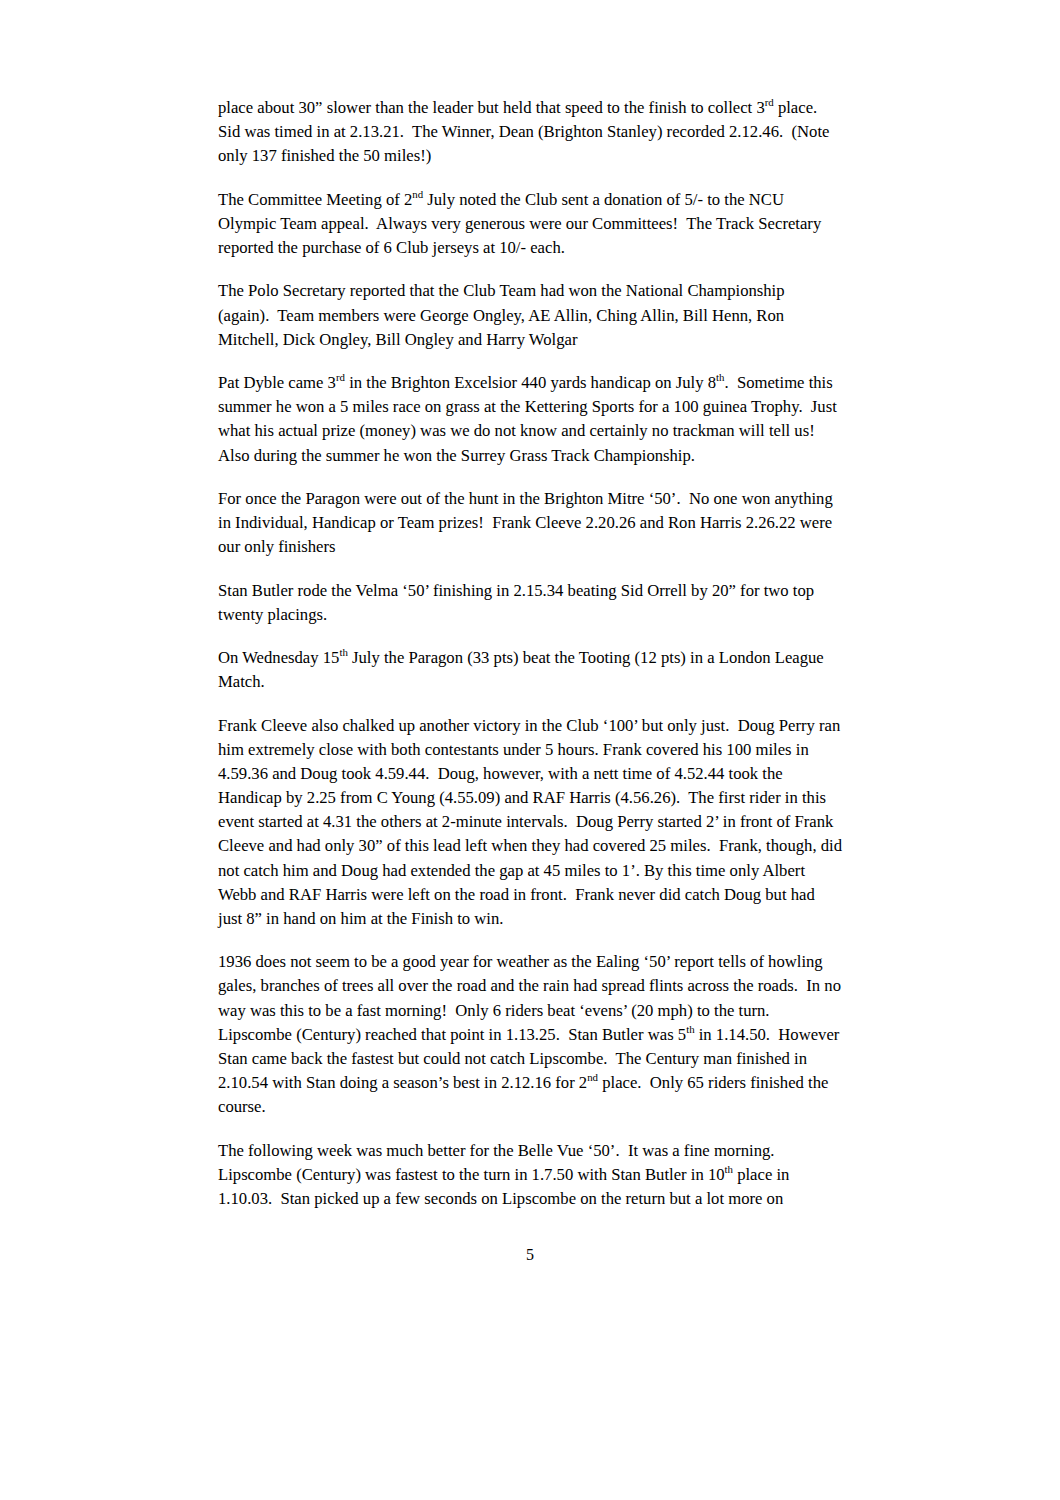place about 30” slower than the leader but held that speed to the finish to collect 3rd place. Sid was timed in at 2.13.21. The Winner, Dean (Brighton Stanley) recorded 2.12.46. (Note only 137 finished the 50 miles!)
The Committee Meeting of 2nd July noted the Club sent a donation of 5/- to the NCU Olympic Team appeal. Always very generous were our Committees! The Track Secretary reported the purchase of 6 Club jerseys at 10/- each.
The Polo Secretary reported that the Club Team had won the National Championship (again). Team members were George Ongley, AE Allin, Ching Allin, Bill Henn, Ron Mitchell, Dick Ongley, Bill Ongley and Harry Wolgar
Pat Dyble came 3rd in the Brighton Excelsior 440 yards handicap on July 8th. Sometime this summer he won a 5 miles race on grass at the Kettering Sports for a 100 guinea Trophy. Just what his actual prize (money) was we do not know and certainly no trackman will tell us! Also during the summer he won the Surrey Grass Track Championship.
For once the Paragon were out of the hunt in the Brighton Mitre ‘50’. No one won anything in Individual, Handicap or Team prizes! Frank Cleeve 2.20.26 and Ron Harris 2.26.22 were our only finishers
Stan Butler rode the Velma ‘50’ finishing in 2.15.34 beating Sid Orrell by 20” for two top twenty placings.
On Wednesday 15th July the Paragon (33 pts) beat the Tooting (12 pts) in a London League Match.
Frank Cleeve also chalked up another victory in the Club ‘100’ but only just. Doug Perry ran him extremely close with both contestants under 5 hours. Frank covered his 100 miles in 4.59.36 and Doug took 4.59.44. Doug, however, with a nett time of 4.52.44 took the Handicap by 2.25 from C Young (4.55.09) and RAF Harris (4.56.26). The first rider in this event started at 4.31 the others at 2-minute intervals. Doug Perry started 2’ in front of Frank Cleeve and had only 30” of this lead left when they had covered 25 miles. Frank, though, did not catch him and Doug had extended the gap at 45 miles to 1’. By this time only Albert Webb and RAF Harris were left on the road in front. Frank never did catch Doug but had just 8” in hand on him at the Finish to win.
1936 does not seem to be a good year for weather as the Ealing ‘50’ report tells of howling gales, branches of trees all over the road and the rain had spread flints across the roads. In no way was this to be a fast morning! Only 6 riders beat ‘evens’ (20 mph) to the turn. Lipscombe (Century) reached that point in 1.13.25. Stan Butler was 5th in 1.14.50. However Stan came back the fastest but could not catch Lipscombe. The Century man finished in 2.10.54 with Stan doing a season’s best in 2.12.16 for 2nd place. Only 65 riders finished the course.
The following week was much better for the Belle Vue ‘50’. It was a fine morning. Lipscombe (Century) was fastest to the turn in 1.7.50 with Stan Butler in 10th place in 1.10.03. Stan picked up a few seconds on Lipscombe on the return but a lot more on
5